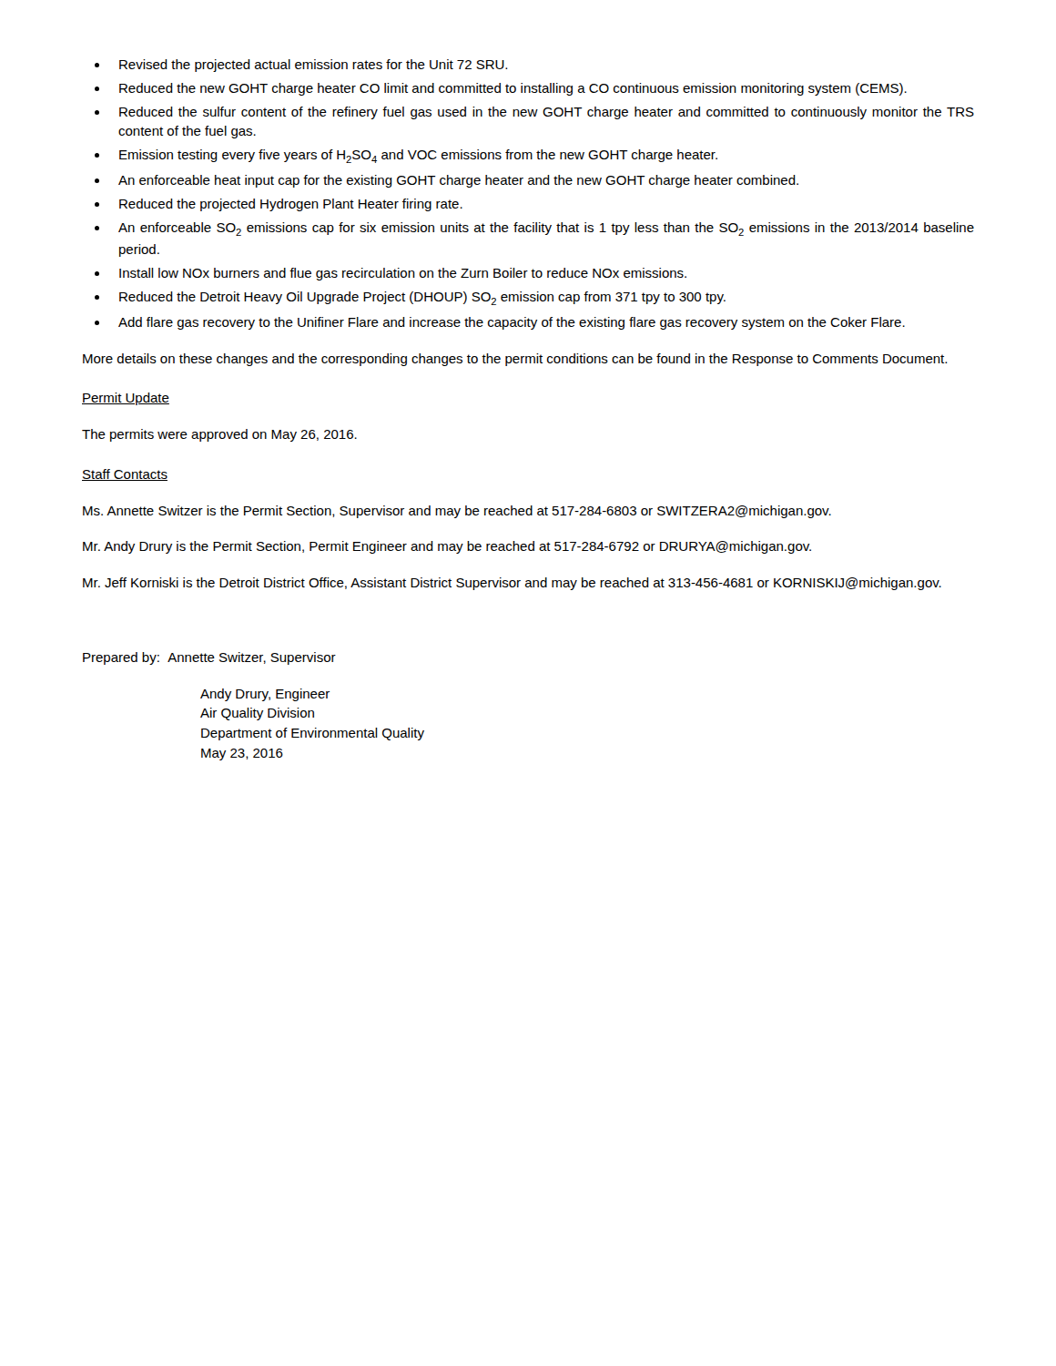Revised the projected actual emission rates for the Unit 72 SRU.
Reduced the new GOHT charge heater CO limit and committed to installing a CO continuous emission monitoring system (CEMS).
Reduced the sulfur content of the refinery fuel gas used in the new GOHT charge heater and committed to continuously monitor the TRS content of the fuel gas.
Emission testing every five years of H2SO4 and VOC emissions from the new GOHT charge heater.
An enforceable heat input cap for the existing GOHT charge heater and the new GOHT charge heater combined.
Reduced the projected Hydrogen Plant Heater firing rate.
An enforceable SO2 emissions cap for six emission units at the facility that is 1 tpy less than the SO2 emissions in the 2013/2014 baseline period.
Install low NOx burners and flue gas recirculation on the Zurn Boiler to reduce NOx emissions.
Reduced the Detroit Heavy Oil Upgrade Project (DHOUP) SO2 emission cap from 371 tpy to 300 tpy.
Add flare gas recovery to the Unifiner Flare and increase the capacity of the existing flare gas recovery system on the Coker Flare.
More details on these changes and the corresponding changes to the permit conditions can be found in the Response to Comments Document.
Permit Update
The permits were approved on May 26, 2016.
Staff Contacts
Ms. Annette Switzer is the Permit Section, Supervisor and may be reached at 517-284-6803 or SWITZERA2@michigan.gov.
Mr. Andy Drury is the Permit Section, Permit Engineer and may be reached at 517-284-6792 or DRURYA@michigan.gov.
Mr. Jeff Korniski is the Detroit District Office, Assistant District Supervisor and may be reached at 313-456-4681 or KORNISKIJ@michigan.gov.
Prepared by: Annette Switzer, Supervisor
Andy Drury, Engineer
Air Quality Division
Department of Environmental Quality
May 23, 2016